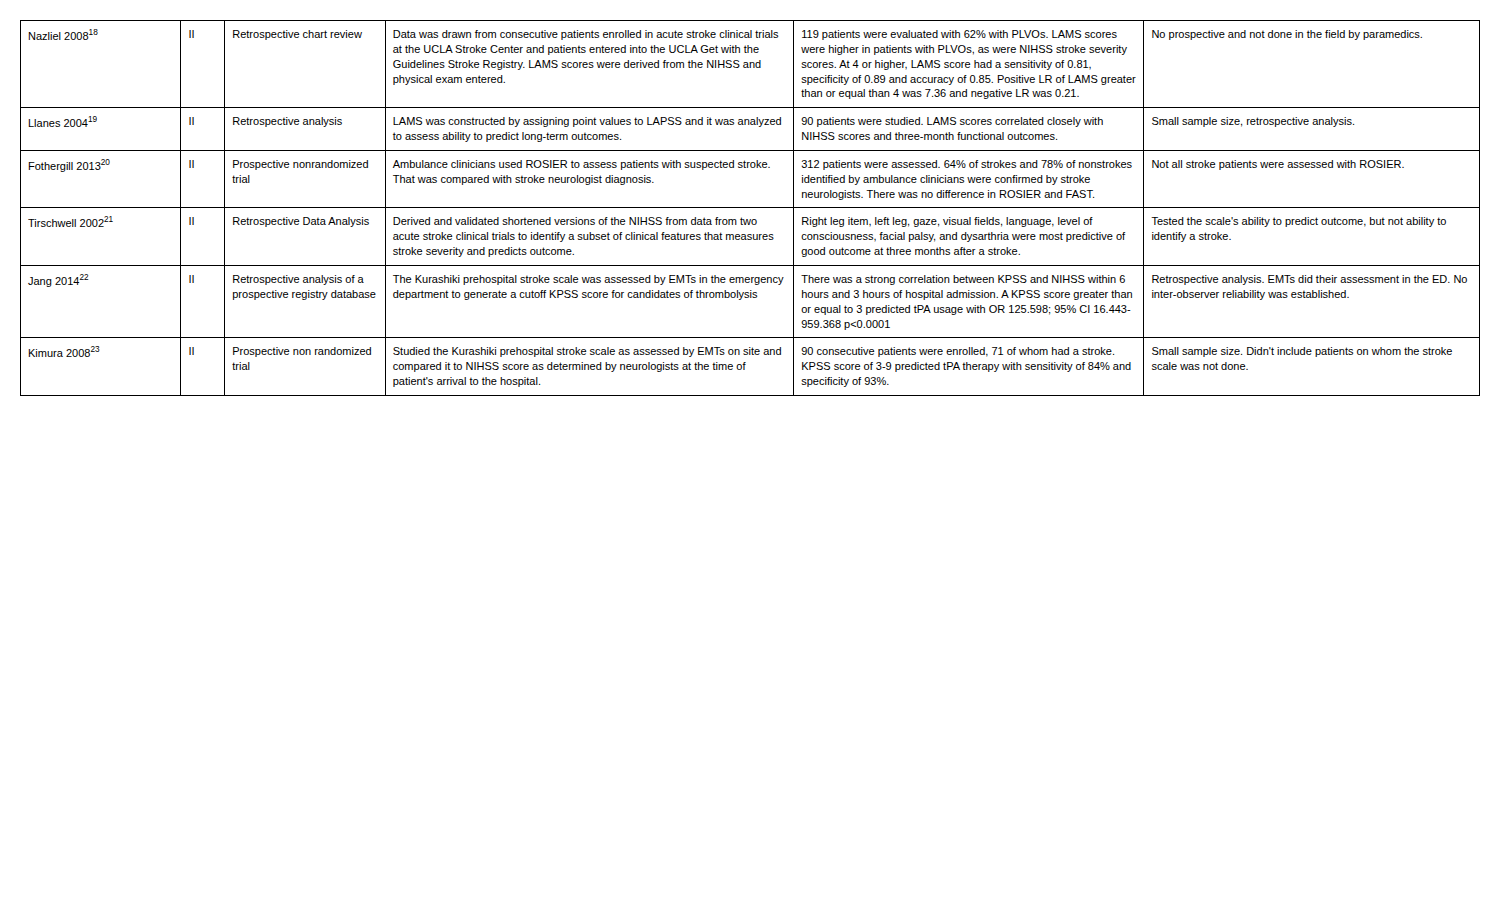| Nazliel 2008 18 | II | Retrospective chart review | Data was drawn from consecutive patients enrolled in acute stroke clinical trials at the UCLA Stroke Center and patients entered into the UCLA Get with the Guidelines Stroke Registry. LAMS scores were derived from the NIHSS and physical exam entered. | 119 patients were evaluated with 62% with PLVOs. LAMS scores were higher in patients with PLVOs, as were NIHSS stroke severity scores. At 4 or higher, LAMS score had a sensitivity of 0.81, specificity of 0.89 and accuracy of 0.85. Positive LR of LAMS greater than or equal than 4 was 7.36 and negative LR was 0.21. | No prospective and not done in the field by paramedics. |
| Llanes 2004 19 | II | Retrospective analysis | LAMS was constructed by assigning point values to LAPSS and it was analyzed to assess ability to predict long-term outcomes. | 90 patients were studied. LAMS scores correlated closely with NIHSS scores and three-month functional outcomes. | Small sample size, retrospective analysis. |
| Fothergill 2013 20 | II | Prospective nonrandomized trial | Ambulance clinicians used ROSIER to assess patients with suspected stroke. That was compared with stroke neurologist diagnosis. | 312 patients were assessed. 64% of strokes and 78% of nonstrokes identified by ambulance clinicians were confirmed by stroke neurologists. There was no difference in ROSIER and FAST. | Not all stroke patients were assessed with ROSIER. |
| Tirschwell 2002 21 | II | Retrospective Data Analysis | Derived and validated shortened versions of the NIHSS from data from two acute stroke clinical trials to identify a subset of clinical features that measures stroke severity and predicts outcome. | Right leg item, left leg, gaze, visual fields, language, level of consciousness, facial palsy, and dysarthria were most predictive of good outcome at three months after a stroke. | Tested the scale's ability to predict outcome, but not ability to identify a stroke. |
| Jang 2014 22 | II | Retrospective analysis of a prospective registry database | The Kurashiki prehospital stroke scale was assessed by EMTs in the emergency department to generate a cutoff KPSS score for candidates of thrombolysis | There was a strong correlation between KPSS and NIHSS within 6 hours and 3 hours of hospital admission. A KPSS score greater than or equal to 3 predicted tPA usage with OR 125.598; 95% CI 16.443-959.368 p<0.0001 | Retrospective analysis. EMTs did their assessment in the ED. No inter-observer reliability was established. |
| Kimura 2008 23 | II | Prospective non randomized trial | Studied the Kurashiki prehospital stroke scale as assessed by EMTs on site and compared it to NIHSS score as determined by neurologists at the time of patient's arrival to the hospital. | 90 consecutive patients were enrolled, 71 of whom had a stroke. KPSS score of 3-9 predicted tPA therapy with sensitivity of 84% and specificity of 93%. | Small sample size. Didn't include patients on whom the stroke scale was not done. |